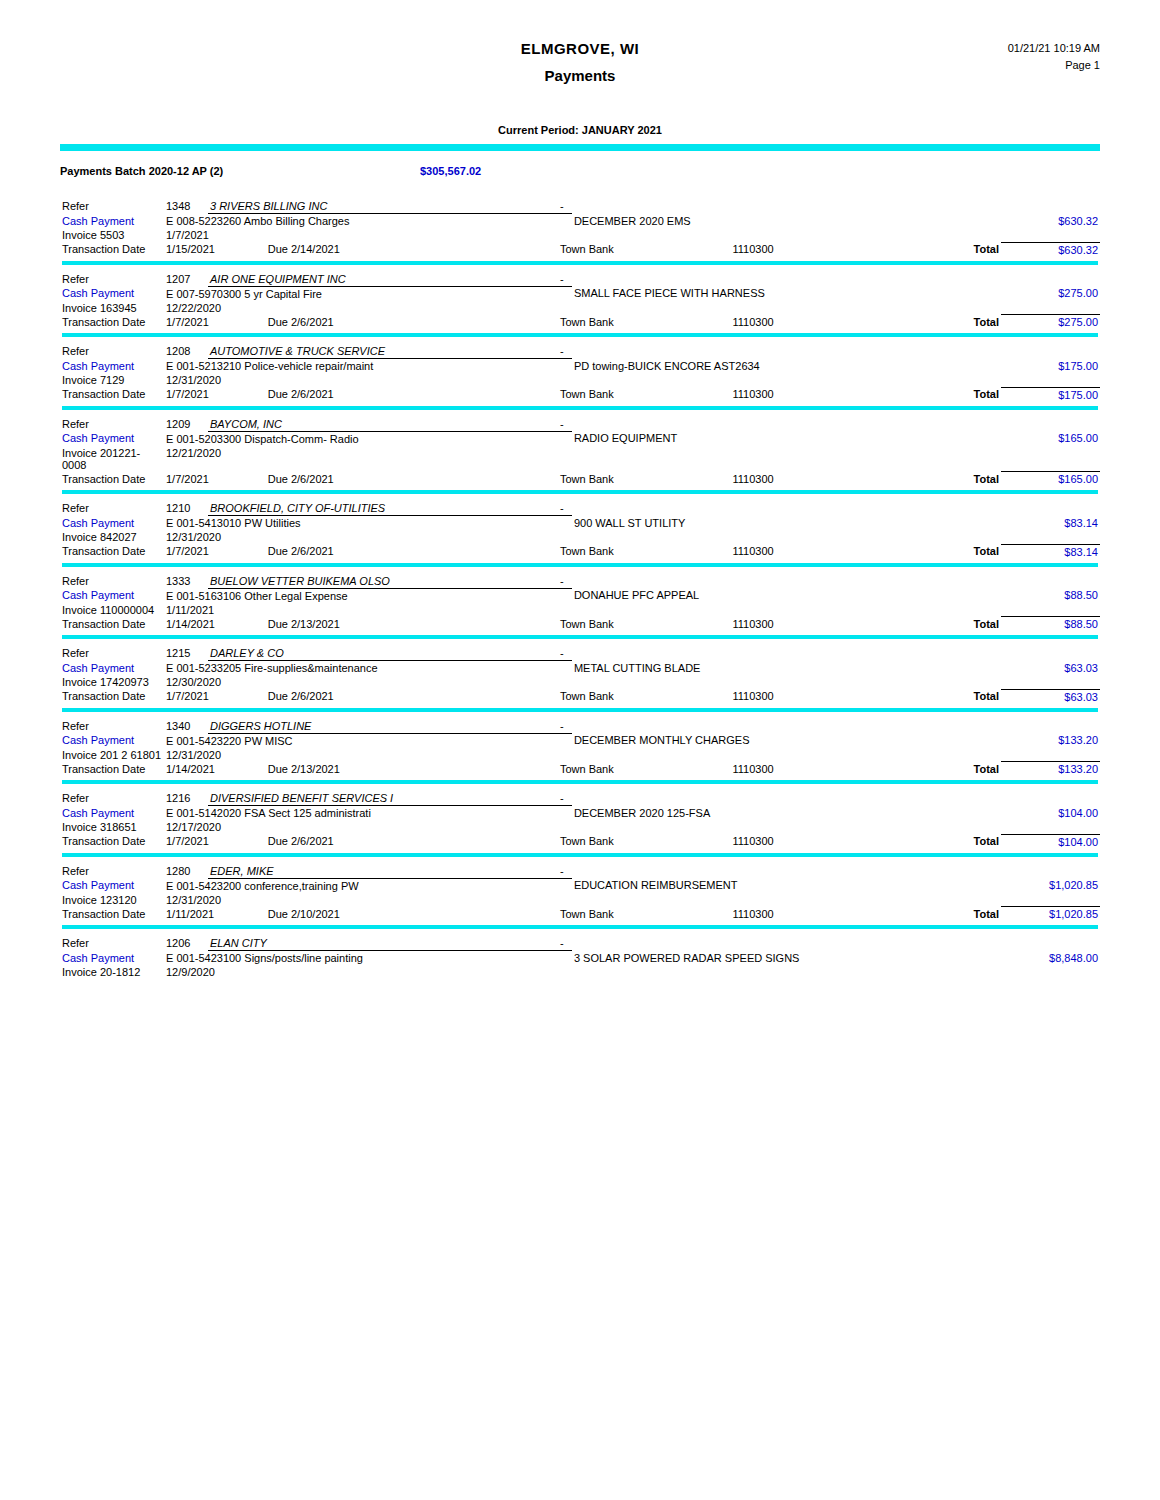ELMGROVE, WI
Payments
01/21/21 10:19 AM
Page 1
Current Period: JANUARY 2021
Payments Batch 2020-12 AP (2) $305,567.02
| Refer | 1348 | 3 RIVERS BILLING INC | - | | | | |
| Cash Payment | E 008-5223260 Ambo Billing Charges | | DECEMBER 2020 EMS | $630.32 |
| Invoice 5503 | 1/7/2021 | | | | | | |
| Transaction Date | 1/15/2021 | Due 2/14/2021 | Town Bank | 1110300 | Total | $630.32 |
| Refer | 1207 | AIR ONE EQUIPMENT INC | - | | | | |
| Cash Payment | E 007-5970300 5 yr Capital Fire | | SMALL FACE PIECE WITH HARNESS | $275.00 |
| Invoice 163945 | 12/22/2020 | | | | | | |
| Transaction Date | 1/7/2021 | Due 2/6/2021 | Town Bank | 1110300 | Total | $275.00 |
| Refer | 1208 | AUTOMOTIVE & TRUCK SERVICE | - | | | | |
| Cash Payment | E 001-5213210 Police-vehicle repair/maint | | PD towing-BUICK ENCORE AST2634 | $175.00 |
| Invoice 7129 | 12/31/2020 | | | | | | |
| Transaction Date | 1/7/2021 | Due 2/6/2021 | Town Bank | 1110300 | Total | $175.00 |
| Refer | 1209 | BAYCOM, INC | - | | | | |
| Cash Payment | E 001-5203300 Dispatch-Comm- Radio | | RADIO EQUIPMENT | $165.00 |
| Invoice 201221-0008 | 12/21/2020 | | | | | | |
| Transaction Date | 1/7/2021 | Due 2/6/2021 | Town Bank | 1110300 | Total | $165.00 |
| Refer | 1210 | BROOKFIELD, CITY OF-UTILITIES | - | | | | |
| Cash Payment | E 001-5413010 PW Utilities | | 900 WALL ST UTILITY | $83.14 |
| Invoice 842027 | 12/31/2020 | | | | | | |
| Transaction Date | 1/7/2021 | Due 2/6/2021 | Town Bank | 1110300 | Total | $83.14 |
| Refer | 1333 | BUELOW VETTER BUIKEMA OLSO | - | | | | |
| Cash Payment | E 001-5163106 Other Legal Expense | | DONAHUE PFC APPEAL | $88.50 |
| Invoice 110000004 | 1/11/2021 | | | | | | |
| Transaction Date | 1/14/2021 | Due 2/13/2021 | Town Bank | 1110300 | Total | $88.50 |
| Refer | 1215 | DARLEY & CO | - | | | | |
| Cash Payment | E 001-5233205 Fire-supplies&maintenance | | METAL CUTTING BLADE | $63.03 |
| Invoice 17420973 | 12/30/2020 | | | | | | |
| Transaction Date | 1/7/2021 | Due 2/6/2021 | Town Bank | 1110300 | Total | $63.03 |
| Refer | 1340 | DIGGERS HOTLINE | - | | | | |
| Cash Payment | E 001-5423220 PW MISC | | DECEMBER MONTHLY CHARGES | $133.20 |
| Invoice 201 2 61801 | 12/31/2020 | | | | | | |
| Transaction Date | 1/14/2021 | Due 2/13/2021 | Town Bank | 1110300 | Total | $133.20 |
| Refer | 1216 | DIVERSIFIED BENEFIT SERVICES I | - | | | | |
| Cash Payment | E 001-5142020 FSA Sect 125 administrati | | DECEMBER 2020 125-FSA | $104.00 |
| Invoice 318651 | 12/17/2020 | | | | | | |
| Transaction Date | 1/7/2021 | Due 2/6/2021 | Town Bank | 1110300 | Total | $104.00 |
| Refer | 1280 | EDER, MIKE | - | | | | |
| Cash Payment | E 001-5423200 conference,training PW | | EDUCATION REIMBURSEMENT | $1,020.85 |
| Invoice 123120 | 12/31/2020 | | | | | | |
| Transaction Date | 1/11/2021 | Due 2/10/2021 | Town Bank | 1110300 | Total | $1,020.85 |
| Refer | 1206 | ELAN CITY | - | | | | |
| Cash Payment | E 001-5423100 Signs/posts/line painting | | 3 SOLAR POWERED RADAR SPEED SIGNS | $8,848.00 |
| Invoice 20-1812 | 12/9/2020 | | | | | | |